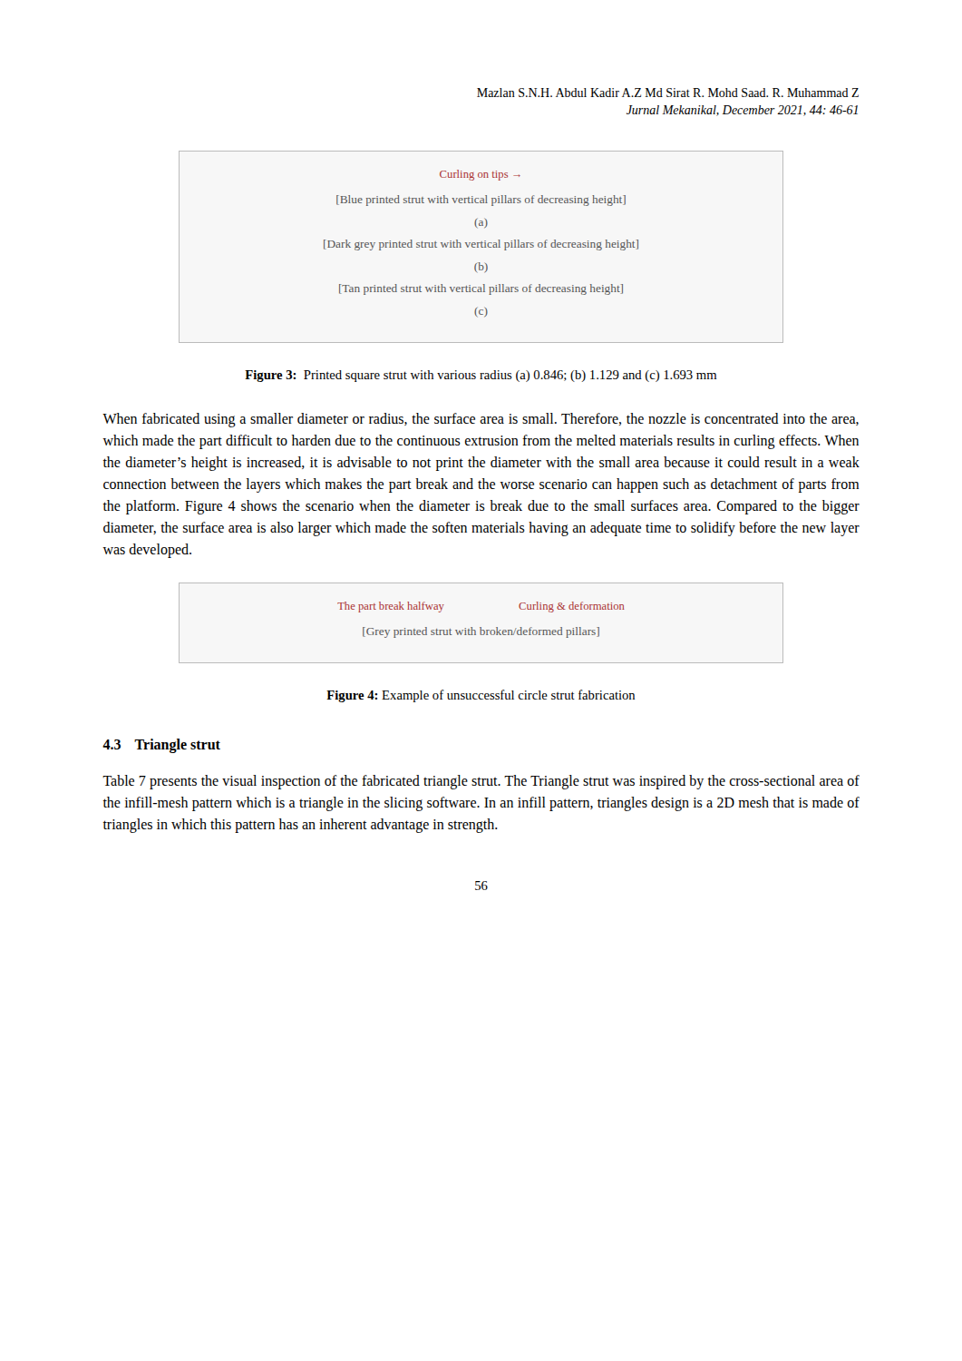Mazlan S.N.H. Abdul Kadir A.Z Md Sirat R. Mohd Saad. R. Muhammad Z
Jurnal Mekanikal, December 2021, 44: 46-61
Curling on tips →
[Blue printed strut with vertical pillars of decreasing height]
(a)
[Dark grey printed strut with vertical pillars of decreasing height]
(b)
[Tan printed strut with vertical pillars of decreasing height]
(c)
Figure 3: Printed square strut with various radius (a) 0.846; (b) 1.129 and (c) 1.693 mm
When fabricated using a smaller diameter or radius, the surface area is small. Therefore, the nozzle is concentrated into the area, which made the part difficult to harden due to the continuous extrusion from the melted materials results in curling effects. When the diameter’s height is increased, it is advisable to not print the diameter with the small area because it could result in a weak connection between the layers which makes the part break and the worse scenario can happen such as detachment of parts from the platform. Figure 4 shows the scenario when the diameter is break due to the small surfaces area. Compared to the bigger diameter, the surface area is also larger which made the soften materials having an adequate time to solidify before the new layer was developed.
The part break halfway Curling & deformation
[Grey printed strut with broken/deformed pillars]
Figure 4: Example of unsuccessful circle strut fabrication
4.3 Triangle strut
Table 7 presents the visual inspection of the fabricated triangle strut. The Triangle strut was inspired by the cross-sectional area of the infill-mesh pattern which is a triangle in the slicing software. In an infill pattern, triangles design is a 2D mesh that is made of triangles in which this pattern has an inherent advantage in strength.
56